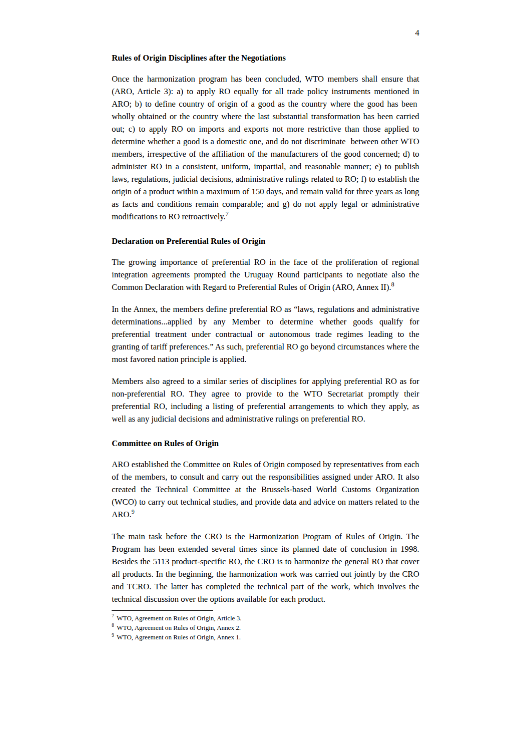4
Rules of Origin Disciplines after the Negotiations
Once the harmonization program has been concluded, WTO members shall ensure that (ARO, Article 3): a) to apply RO equally for all trade policy instruments mentioned in ARO; b) to define country of origin of a good as the country where the good has been wholly obtained or the country where the last substantial transformation has been carried out; c) to apply RO on imports and exports not more restrictive than those applied to determine whether a good is a domestic one, and do not discriminate between other WTO members, irrespective of the affiliation of the manufacturers of the good concerned; d) to administer RO in a consistent, uniform, impartial, and reasonable manner; e) to publish laws, regulations, judicial decisions, administrative rulings related to RO; f) to establish the origin of a product within a maximum of 150 days, and remain valid for three years as long as facts and conditions remain comparable; and g) do not apply legal or administrative modifications to RO retroactively.7
Declaration on Preferential Rules of Origin
The growing importance of preferential RO in the face of the proliferation of regional integration agreements prompted the Uruguay Round participants to negotiate also the Common Declaration with Regard to Preferential Rules of Origin (ARO, Annex II).8
In the Annex, the members define preferential RO as “laws, regulations and administrative determinations...applied by any Member to determine whether goods qualify for preferential treatment under contractual or autonomous trade regimes leading to the granting of tariff preferences.” As such, preferential RO go beyond circumstances where the most favored nation principle is applied.
Members also agreed to a similar series of disciplines for applying preferential RO as for non-preferential RO. They agree to provide to the WTO Secretariat promptly their preferential RO, including a listing of preferential arrangements to which they apply, as well as any judicial decisions and administrative rulings on preferential RO.
Committee on Rules of Origin
ARO established the Committee on Rules of Origin composed by representatives from each of the members, to consult and carry out the responsibilities assigned under ARO. It also created the Technical Committee at the Brussels-based World Customs Organization (WCO) to carry out technical studies, and provide data and advice on matters related to the ARO.9
The main task before the CRO is the Harmonization Program of Rules of Origin. The Program has been extended several times since its planned date of conclusion in 1998. Besides the 5113 product-specific RO, the CRO is to harmonize the general RO that cover all products. In the beginning, the harmonization work was carried out jointly by the CRO and TCRO. The latter has completed the technical part of the work, which involves the technical discussion over the options available for each product.
7 WTO, Agreement on Rules of Origin, Article 3.
8 WTO, Agreement on Rules of Origin, Annex 2.
9 WTO, Agreement on Rules of Origin, Annex 1.